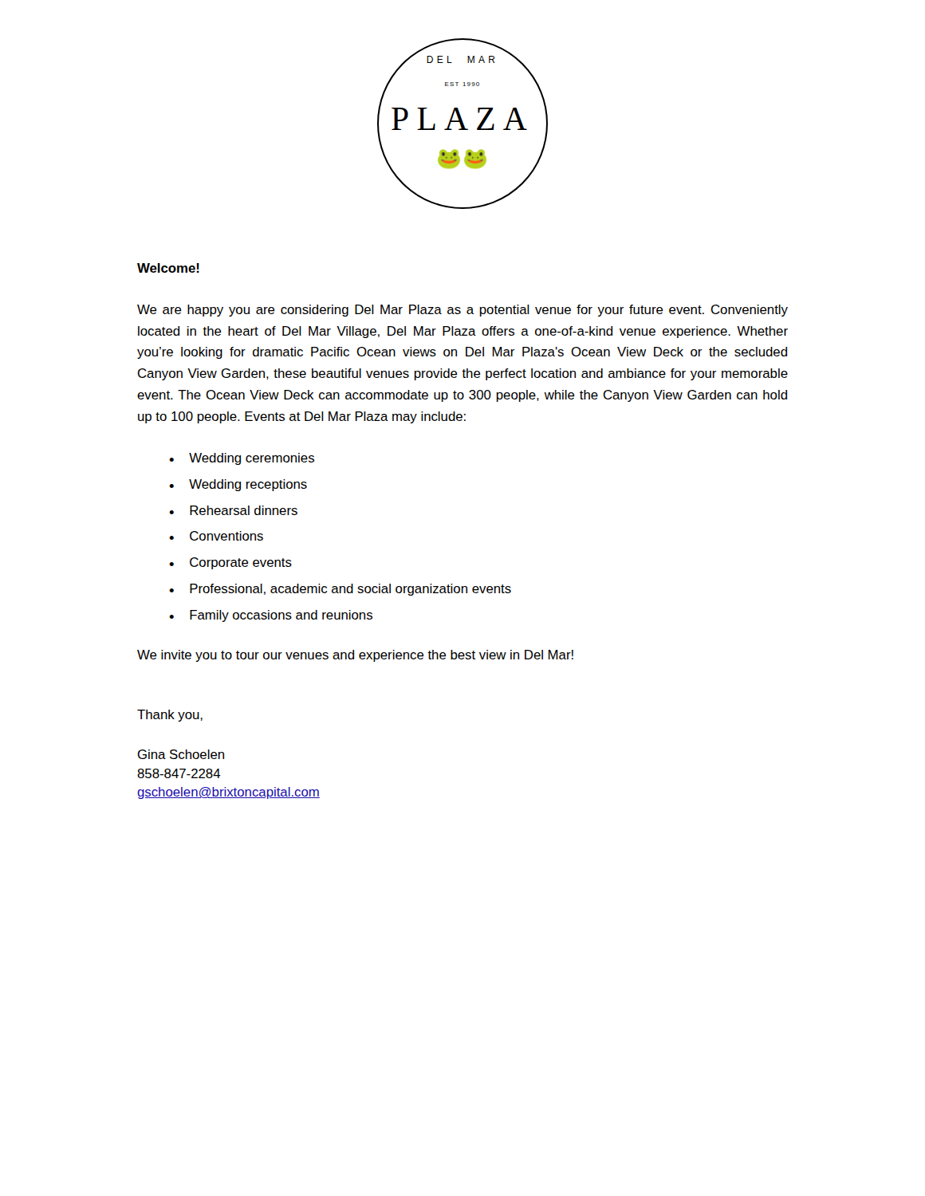DEL MAR
EST 1990
PLAZA
🐸🐸
Welcome!
We are happy you are considering Del Mar Plaza as a potential venue for your future event. Conveniently located in the heart of Del Mar Village, Del Mar Plaza offers a one-of-a-kind venue experience. Whether you’re looking for dramatic Pacific Ocean views on Del Mar Plaza's Ocean View Deck or the secluded Canyon View Garden, these beautiful venues provide the perfect location and ambiance for your memorable event. The Ocean View Deck can accommodate up to 300 people, while the Canyon View Garden can hold up to 100 people. Events at Del Mar Plaza may include:
Wedding ceremonies
Wedding receptions
Rehearsal dinners
Conventions
Corporate events
Professional, academic and social organization events
Family occasions and reunions
We invite you to tour our venues and experience the best view in Del Mar!
Thank you,
Gina Schoelen
858-847-2284
gschoelen@brixtoncapital.com